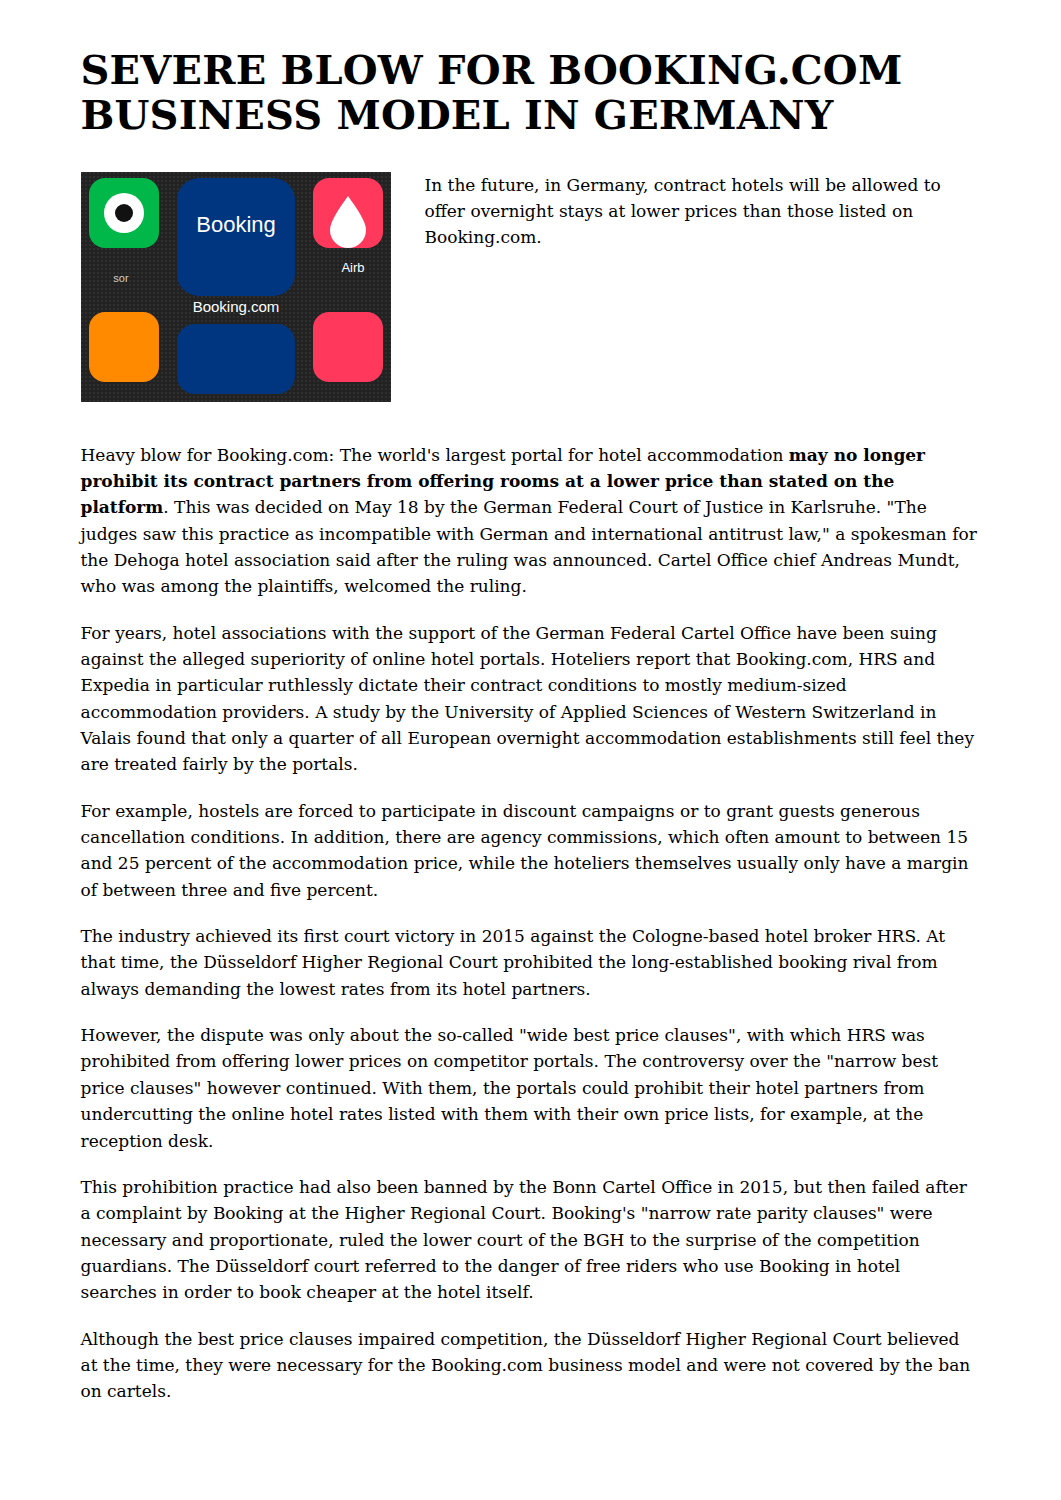Severe blow for Booking.com business model in Germany
In the future, in Germany, contract hotels will be allowed to offer overnight stays at lower prices than those listed on Booking.com.
Heavy blow for Booking.com: The world's largest portal for hotel accommodation may no longer prohibit its contract partners from offering rooms at a lower price than stated on the platform. This was decided on May 18 by the German Federal Court of Justice in Karlsruhe. "The judges saw this practice as incompatible with German and international antitrust law," a spokesman for the Dehoga hotel association said after the ruling was announced. Cartel Office chief Andreas Mundt, who was among the plaintiffs, welcomed the ruling.
For years, hotel associations with the support of the German Federal Cartel Office have been suing against the alleged superiority of online hotel portals. Hoteliers report that Booking.com, HRS and Expedia in particular ruthlessly dictate their contract conditions to mostly medium-sized accommodation providers. A study by the University of Applied Sciences of Western Switzerland in Valais found that only a quarter of all European overnight accommodation establishments still feel they are treated fairly by the portals.
For example, hostels are forced to participate in discount campaigns or to grant guests generous cancellation conditions. In addition, there are agency commissions, which often amount to between 15 and 25 percent of the accommodation price, while the hoteliers themselves usually only have a margin of between three and five percent.
The industry achieved its first court victory in 2015 against the Cologne-based hotel broker HRS. At that time, the Düsseldorf Higher Regional Court prohibited the long-established booking rival from always demanding the lowest rates from its hotel partners.
However, the dispute was only about the so-called "wide best price clauses", with which HRS was prohibited from offering lower prices on competitor portals. The controversy over the "narrow best price clauses" however continued. With them, the portals could prohibit their hotel partners from undercutting the online hotel rates listed with them with their own price lists, for example, at the reception desk.
This prohibition practice had also been banned by the Bonn Cartel Office in 2015, but then failed after a complaint by Booking at the Higher Regional Court. Booking's "narrow rate parity clauses" were necessary and proportionate, ruled the lower court of the BGH to the surprise of the competition guardians. The Düsseldorf court referred to the danger of free riders who use Booking in hotel searches in order to book cheaper at the hotel itself.
Although the best price clauses impaired competition, the Düsseldorf Higher Regional Court believed at the time, they were necessary for the Booking.com business model and were not covered by the ban on cartels.